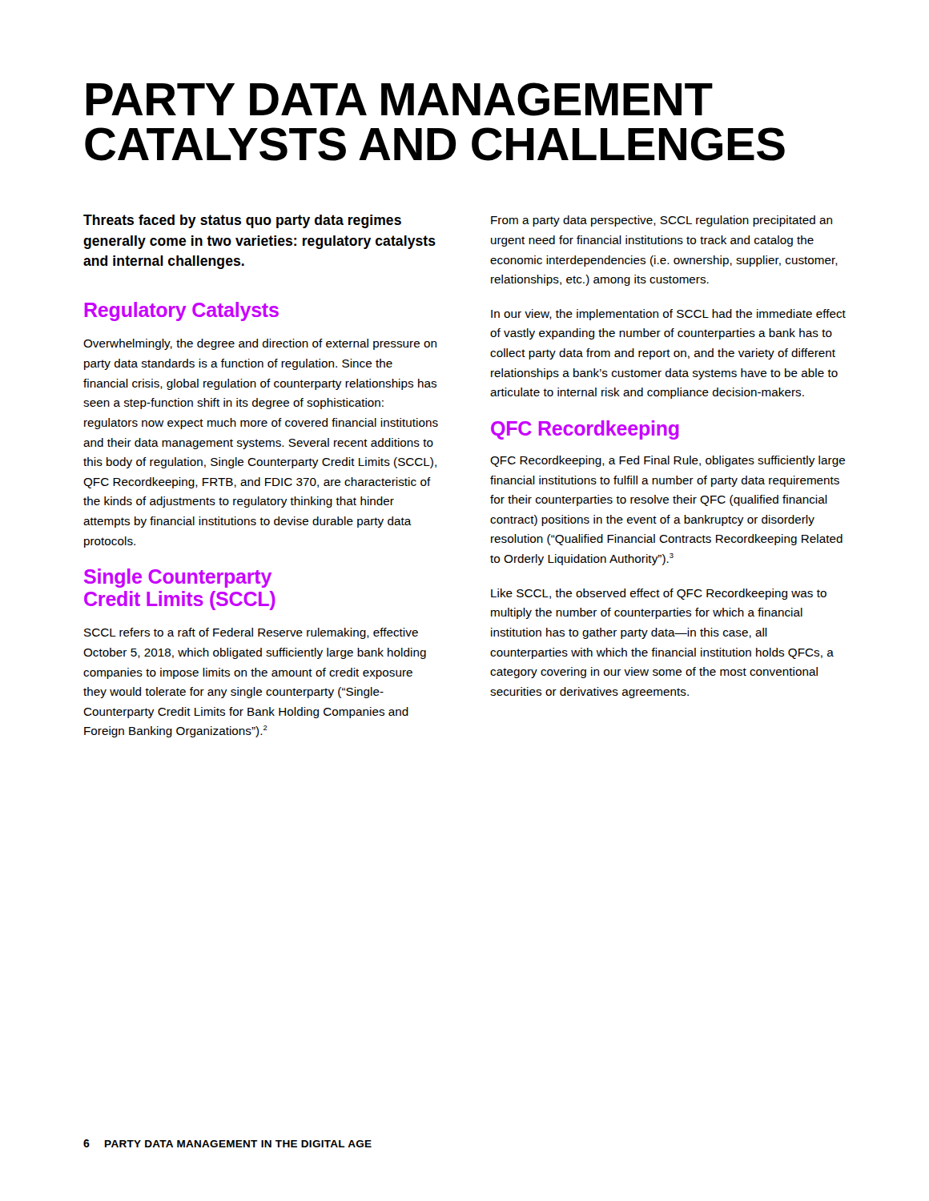Party Data Management
Catalysts and Challenges
Threats faced by status quo party data regimes generally come in two varieties: regulatory catalysts and internal challenges.
Regulatory Catalysts
Overwhelmingly, the degree and direction of external pressure on party data standards is a function of regulation. Since the financial crisis, global regulation of counterparty relationships has seen a step-function shift in its degree of sophistication: regulators now expect much more of covered financial institutions and their data management systems. Several recent additions to this body of regulation, Single Counterparty Credit Limits (SCCL), QFC Recordkeeping, FRTB, and FDIC 370, are characteristic of the kinds of adjustments to regulatory thinking that hinder attempts by financial institutions to devise durable party data protocols.
Single Counterparty
Credit Limits (SCCL)
SCCL refers to a raft of Federal Reserve rulemaking, effective October 5, 2018, which obligated sufficiently large bank holding companies to impose limits on the amount of credit exposure they would tolerate for any single counterparty (“Single-Counterparty Credit Limits for Bank Holding Companies and Foreign Banking Organizations”).2
From a party data perspective, SCCL regulation precipitated an urgent need for financial institutions to track and catalog the economic interdependencies (i.e. ownership, supplier, customer, relationships, etc.) among its customers.
In our view, the implementation of SCCL had the immediate effect of vastly expanding the number of counterparties a bank has to collect party data from and report on, and the variety of different relationships a bank’s customer data systems have to be able to articulate to internal risk and compliance decision-makers.
QFC Recordkeeping
QFC Recordkeeping, a Fed Final Rule, obligates sufficiently large financial institutions to fulfill a number of party data requirements for their counterparties to resolve their QFC (qualified financial contract) positions in the event of a bankruptcy or disorderly resolution (“Qualified Financial Contracts Recordkeeping Related to Orderly Liquidation Authority”).3
Like SCCL, the observed effect of QFC Recordkeeping was to multiply the number of counterparties for which a financial institution has to gather party data—in this case, all counterparties with which the financial institution holds QFCs, a category covering in our view some of the most conventional securities or derivatives agreements.
6 Party Data Management in the Digital Age